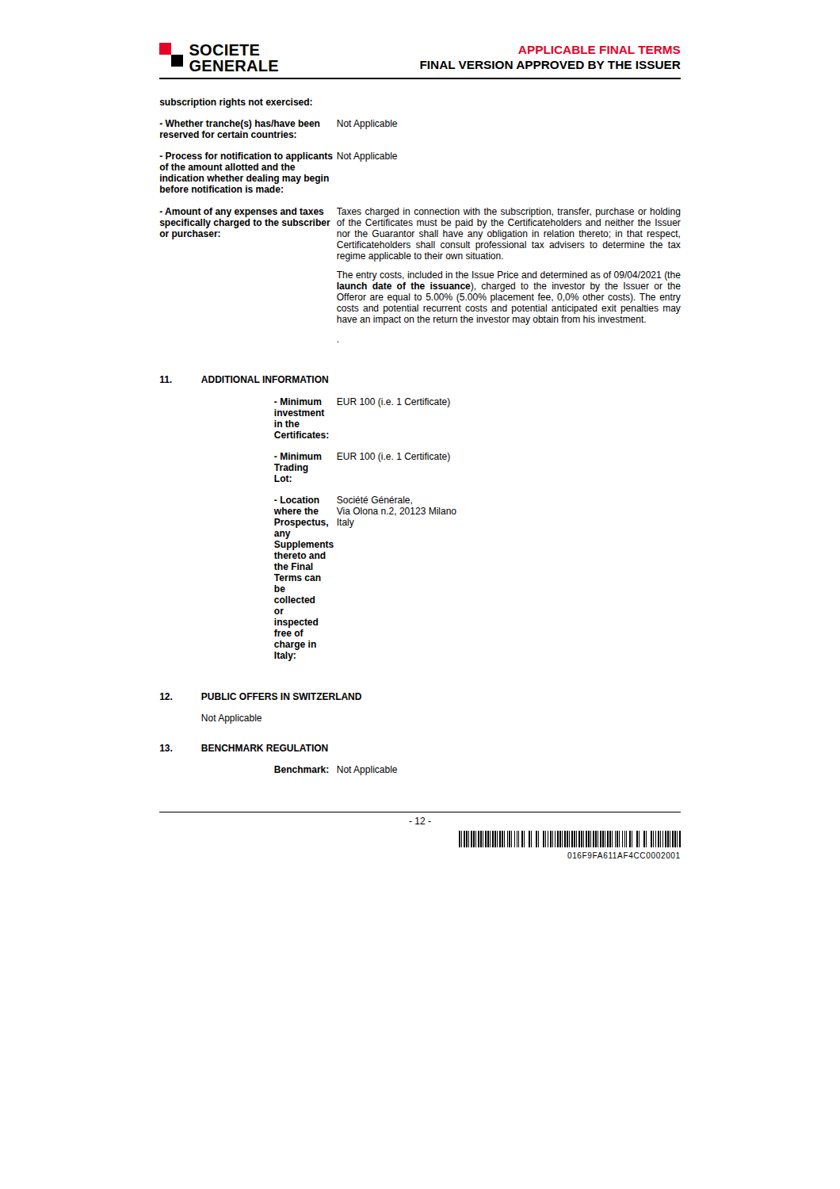SOCIETE
GENERALE
APPLICABLE FINAL TERMS
FINAL VERSION APPROVED BY THE ISSUER
| subscription rights not exercised: | |
| - Whether tranche(s) has/have been reserved for certain countries: | Not Applicable |
| - Process for notification to applicants of the amount allotted and the indication whether dealing may begin before notification is made: | Not Applicable |
| - Amount of any expenses and taxes specifically charged to the subscriber or purchaser: | Taxes charged in connection with the subscription, transfer, purchase or holding of the Certificates must be paid by the Certificateholders and neither the Issuer nor the Guarantor shall have any obligation in relation thereto; in that respect, Certificateholders shall consult professional tax advisers to determine the tax regime applicable to their own situation. The entry costs, included in the Issue Price and determined as of 09/04/2021 (the launch date of the issuance ), charged to the investor by the Issuer or the Offeror are equal to 5.00% (5.00% placement fee, 0,0% other costs). The entry costs and potential recurrent costs and potential anticipated exit penalties may have an impact on the return the investor may obtain from his investment. . |
11.
ADDITIONAL INFORMATION
| - Minimum investment in the Certificates: | EUR 100 (i.e. 1 Certificate) |
| - Minimum Trading Lot: | EUR 100 (i.e. 1 Certificate) |
| - Location where the Prospectus, any Supplements thereto and the Final Terms can be collected or inspected free of charge in Italy: | Société Générale, Via Olona n.2, 20123 Milano Italy |
12.
PUBLIC OFFERS IN SWITZERLAND
Not Applicable
13.
BENCHMARK REGULATION
| Benchmark: | Not Applicable |
- 12 -
016F9FA611AF4CC0002001